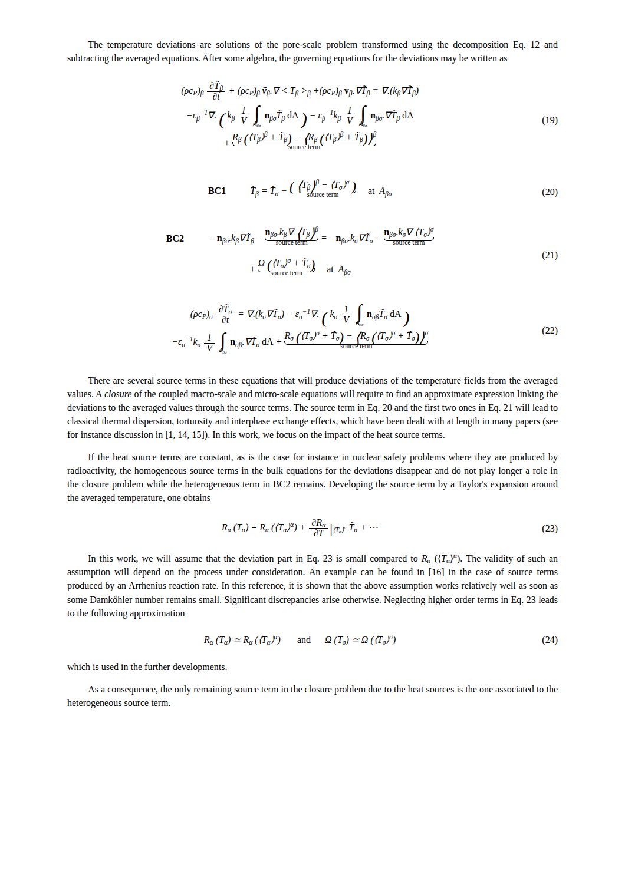The temperature deviations are solutions of the pore-scale problem transformed using the decomposition Eq. 12 and subtracting the averaged equations. After some algebra, the governing equations for the deviations may be written as
(ρcP)β ∂T̃β∂t + (ρcP)β ṽβ.∇ < Tβ >β +(ρcP)β vβ.∇T̃β = ∇.(kβ∇T̃β) −εβ−1∇. ( kβ 1 V ∫Aβσ nβσT̃β dA ) − εβ−1kβ 1 V ∫Aβσ nβσ.∇T̃β dA + Rβ (⟨Tβ⟩β + T̃β) − ⟨Rβ (⟨Tβ⟩β + T̃β)⟩β source term
(19)
BC1 T̃β = T̃σ − ( ⟨Tβ⟩β − ⟨Tσ⟩σ ) source term at Aβσ
(20)
BC2 − nβσ.kβ∇T̃β − nβσ.kβ∇ ⟨Tβ⟩β source term = −nβσ.kσ∇T̃σ − nβσ.kσ∇ ⟨Tσ⟩σ source term + Ω (⟨Tσ⟩σ + T̃σ) source term at Aβσ
(21)
(ρcP)σ ∂T̃σ∂t = ∇.(kσ∇T̃σ) − εσ−1∇. ( kσ 1 V ∫Aβσ nσβT̃σ dA ) −εσ−1kσ 1 V ∫Aβσ nσβ.∇T̃σ dA + Rσ (⟨Tσ⟩σ + T̃σ) − ⟨Rσ (⟨Tσ⟩σ + T̃σ)⟩σ source term
(22)
There are several source terms in these equations that will produce deviations of the temperature fields from the averaged values. A closure of the coupled macro-scale and micro-scale equations will require to find an approximate expression linking the deviations to the averaged values through the source terms. The source term in Eq. 20 and the first two ones in Eq. 21 will lead to classical thermal dispersion, tortuosity and interphase exchange effects, which have been dealt with at length in many papers (see for instance discussion in [1, 14, 15]). In this work, we focus on the impact of the heat source terms.
If the heat source terms are constant, as is the case for instance in nuclear safety problems where they are produced by radioactivity, the homogeneous source terms in the bulk equations for the deviations disappear and do not play longer a role in the closure problem while the heterogeneous term in BC2 remains. Developing the source term by a Taylor's expansion around the averaged temperature, one obtains
Rα (Tα) = Rα (⟨Tα⟩α) + ∂Rα∂T|⟨Tα⟩α T̃α + ⋯
(23)
In this work, we will assume that the deviation part in Eq. 23 is small compared to Rα (⟨Tα⟩α). The validity of such an assumption will depend on the process under consideration. An example can be found in [16] in the case of source terms produced by an Arrhenius reaction rate. In this reference, it is shown that the above assumption works relatively well as soon as some Damköhler number remains small. Significant discrepancies arise otherwise. Neglecting higher order terms in Eq. 23 leads to the following approximation
Rα (Tα) ≃ Rα (⟨Tα⟩α) and Ω (Tσ) ≃ Ω (⟨Tσ⟩σ)
(24)
which is used in the further developments.
As a consequence, the only remaining source term in the closure problem due to the heat sources is the one associated to the heterogeneous source term.